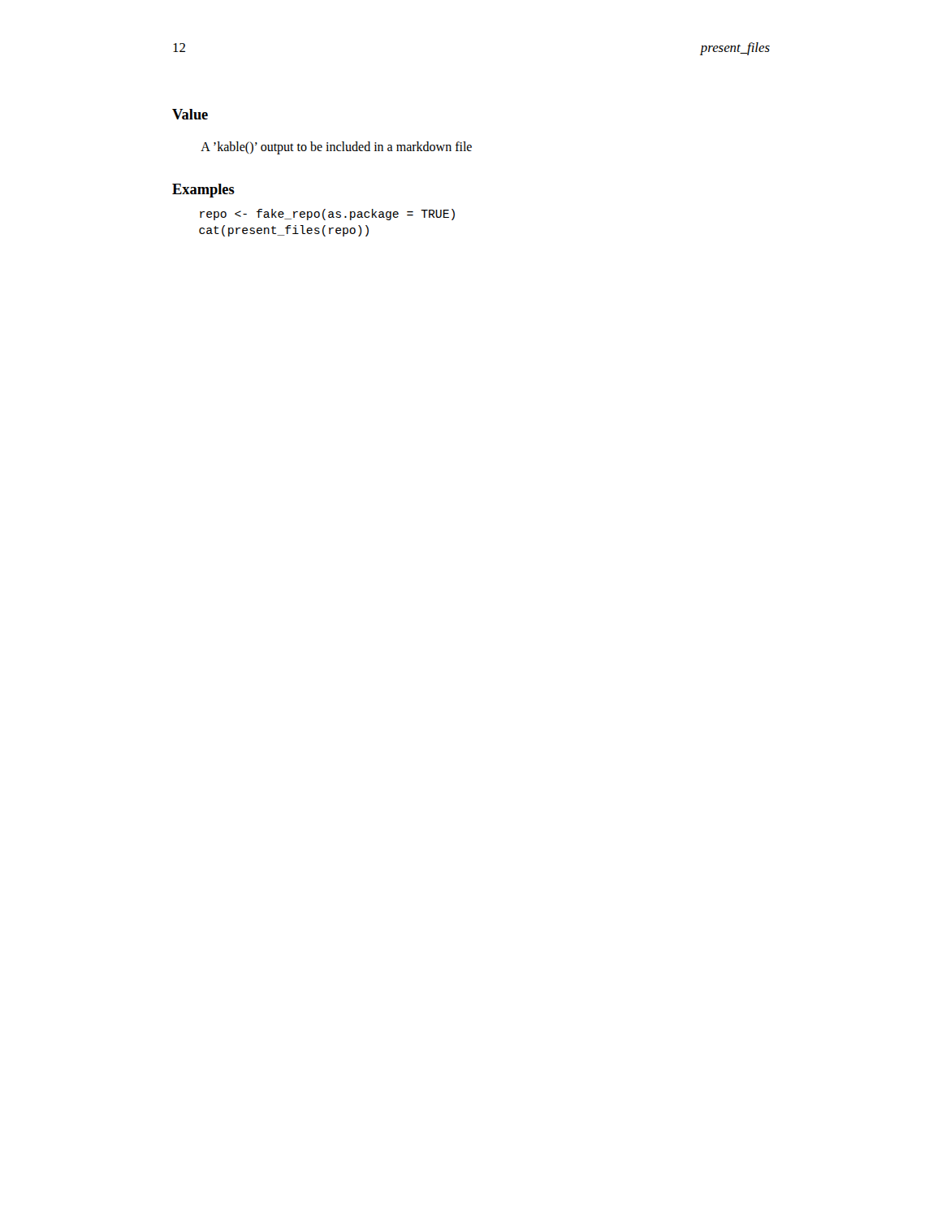12 present_files
Value
A ’kable()’ output to be included in a markdown file
Examples
repo <- fake_repo(as.package = TRUE)
cat(present_files(repo))